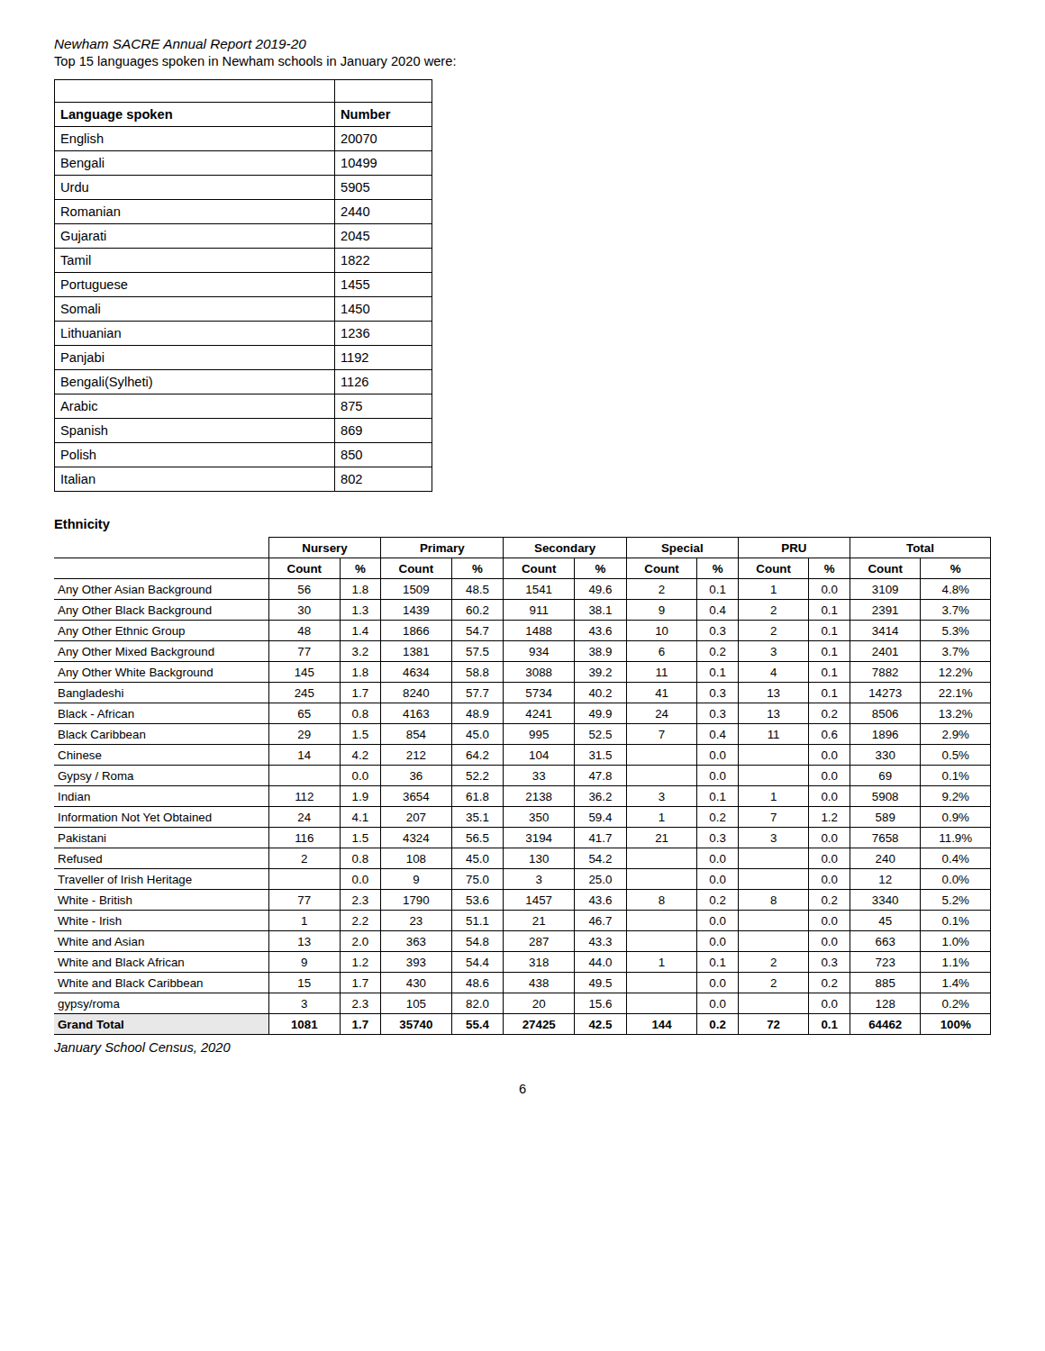Newham SACRE Annual Report 2019-20
Top 15 languages spoken in Newham schools in January 2020 were:
| Language spoken | Number |
| --- | --- |
| English | 20070 |
| Bengali | 10499 |
| Urdu | 5905 |
| Romanian | 2440 |
| Gujarati | 2045 |
| Tamil | 1822 |
| Portuguese | 1455 |
| Somali | 1450 |
| Lithuanian | 1236 |
| Panjabi | 1192 |
| Bengali(Sylheti) | 1126 |
| Arabic | 875 |
| Spanish | 869 |
| Polish | 850 |
| Italian | 802 |
Ethnicity
| | Nursery | Primary | Secondary | Special | PRU | Total |
| --- | --- | --- | --- | --- | --- | --- |
| | Count | % | Count | % | Count | % | Count | % | Count | % | Count | % |
| Any Other Asian Background | 56 | 1.8 | 1509 | 48.5 | 1541 | 49.6 | 2 | 0.1 | 1 | 0.0 | 3109 | 4.8% |
| Any Other Black Background | 30 | 1.3 | 1439 | 60.2 | 911 | 38.1 | 9 | 0.4 | 2 | 0.1 | 2391 | 3.7% |
| Any Other Ethnic Group | 48 | 1.4 | 1866 | 54.7 | 1488 | 43.6 | 10 | 0.3 | 2 | 0.1 | 3414 | 5.3% |
| Any Other Mixed Background | 77 | 3.2 | 1381 | 57.5 | 934 | 38.9 | 6 | 0.2 | 3 | 0.1 | 2401 | 3.7% |
| Any Other White Background | 145 | 1.8 | 4634 | 58.8 | 3088 | 39.2 | 11 | 0.1 | 4 | 0.1 | 7882 | 12.2% |
| Bangladeshi | 245 | 1.7 | 8240 | 57.7 | 5734 | 40.2 | 41 | 0.3 | 13 | 0.1 | 14273 | 22.1% |
| Black - African | 65 | 0.8 | 4163 | 48.9 | 4241 | 49.9 | 24 | 0.3 | 13 | 0.2 | 8506 | 13.2% |
| Black Caribbean | 29 | 1.5 | 854 | 45.0 | 995 | 52.5 | 7 | 0.4 | 11 | 0.6 | 1896 | 2.9% |
| Chinese | 14 | 4.2 | 212 | 64.2 | 104 | 31.5 | | 0.0 | | 0.0 | 330 | 0.5% |
| Gypsy / Roma | | 0.0 | 36 | 52.2 | 33 | 47.8 | | 0.0 | | 0.0 | 69 | 0.1% |
| Indian | 112 | 1.9 | 3654 | 61.8 | 2138 | 36.2 | 3 | 0.1 | 1 | 0.0 | 5908 | 9.2% |
| Information Not Yet Obtained | 24 | 4.1 | 207 | 35.1 | 350 | 59.4 | 1 | 0.2 | 7 | 1.2 | 589 | 0.9% |
| Pakistani | 116 | 1.5 | 4324 | 56.5 | 3194 | 41.7 | 21 | 0.3 | 3 | 0.0 | 7658 | 11.9% |
| Refused | 2 | 0.8 | 108 | 45.0 | 130 | 54.2 | | 0.0 | | 0.0 | 240 | 0.4% |
| Traveller of Irish Heritage | | 0.0 | 9 | 75.0 | 3 | 25.0 | | 0.0 | | 0.0 | 12 | 0.0% |
| White - British | 77 | 2.3 | 1790 | 53.6 | 1457 | 43.6 | 8 | 0.2 | 8 | 0.2 | 3340 | 5.2% |
| White - Irish | 1 | 2.2 | 23 | 51.1 | 21 | 46.7 | | 0.0 | | 0.0 | 45 | 0.1% |
| White and Asian | 13 | 2.0 | 363 | 54.8 | 287 | 43.3 | | 0.0 | | 0.0 | 663 | 1.0% |
| White and Black African | 9 | 1.2 | 393 | 54.4 | 318 | 44.0 | 1 | 0.1 | 2 | 0.3 | 723 | 1.1% |
| White and Black Caribbean | 15 | 1.7 | 430 | 48.6 | 438 | 49.5 | | 0.0 | 2 | 0.2 | 885 | 1.4% |
| gypsy/roma | 3 | 2.3 | 105 | 82.0 | 20 | 15.6 | | 0.0 | | 0.0 | 128 | 0.2% |
| Grand Total | 1081 | 1.7 | 35740 | 55.4 | 27425 | 42.5 | 144 | 0.2 | 72 | 0.1 | 64462 | 100% |
January School Census, 2020
6